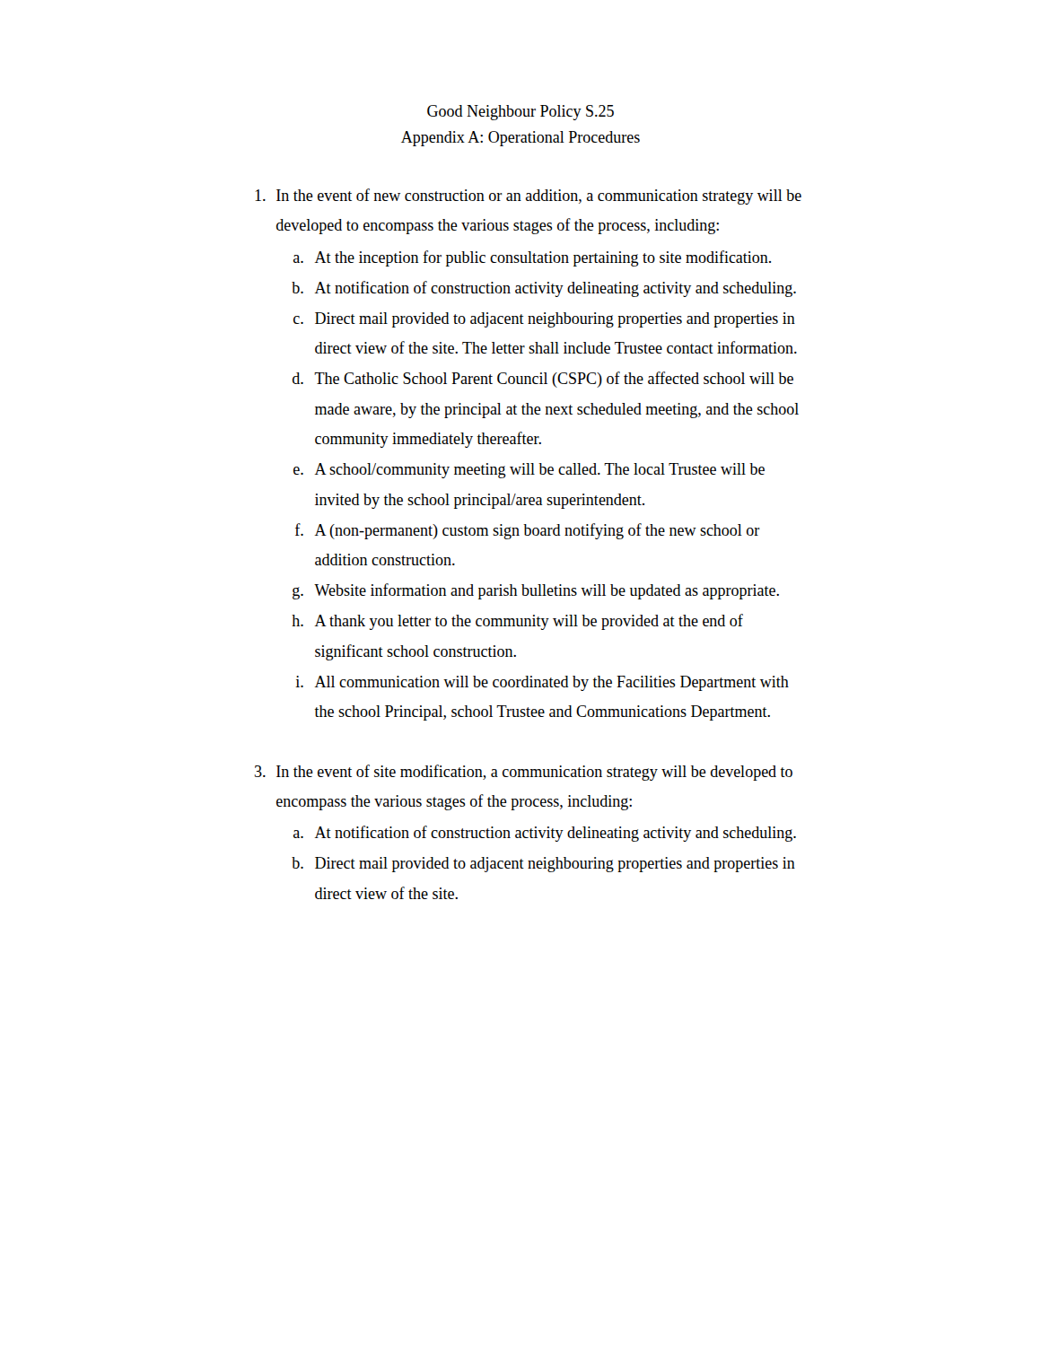Good Neighbour Policy S.25
Appendix A: Operational Procedures
In the event of new construction or an addition, a communication strategy will be developed to encompass the various stages of the process, including:
At the inception for public consultation pertaining to site modification.
At notification of construction activity delineating activity and scheduling.
Direct mail provided to adjacent neighbouring properties and properties in direct view of the site. The letter shall include Trustee contact information.
The Catholic School Parent Council (CSPC) of the affected school will be made aware, by the principal at the next scheduled meeting, and the school community immediately thereafter.
A school/community meeting will be called. The local Trustee will be invited by the school principal/area superintendent.
A (non-permanent) custom sign board notifying of the new school or addition construction.
Website information and parish bulletins will be updated as appropriate.
A thank you letter to the community will be provided at the end of significant school construction.
All communication will be coordinated by the Facilities Department with the school Principal, school Trustee and Communications Department.
In the event of site modification, a communication strategy will be developed to encompass the various stages of the process, including:
At notification of construction activity delineating activity and scheduling.
Direct mail provided to adjacent neighbouring properties and properties in direct view of the site.